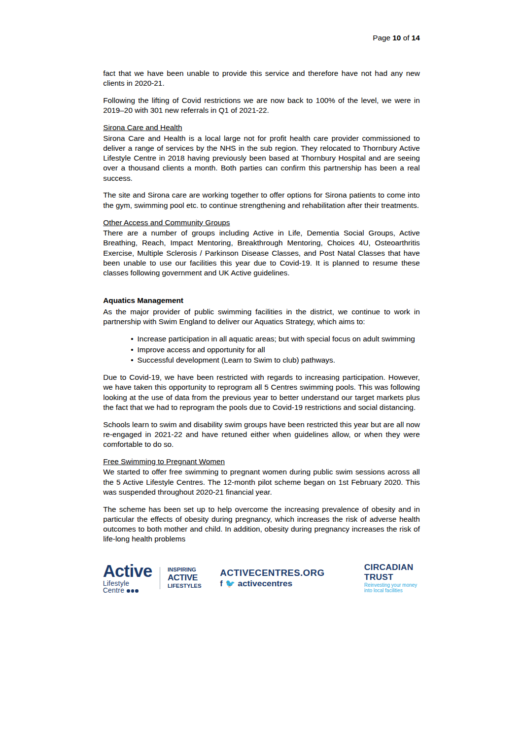Page 10 of 14
fact that we have been unable to provide this service and therefore have not had any new clients in 2020-21.
Following the lifting of Covid restrictions we are now back to 100% of the level, we were in 2019–20 with 301 new referrals in Q1 of 2021-22.
Sirona Care and Health
Sirona Care and Health is a local large not for profit health care provider commissioned to deliver a range of services by the NHS in the sub region. They relocated to Thornbury Active Lifestyle Centre in 2018 having previously been based at Thornbury Hospital and are seeing over a thousand clients a month. Both parties can confirm this partnership has been a real success.
The site and Sirona care are working together to offer options for Sirona patients to come into the gym, swimming pool etc. to continue strengthening and rehabilitation after their treatments.
Other Access and Community Groups
There are a number of groups including Active in Life, Dementia Social Groups, Active Breathing, Reach, Impact Mentoring, Breakthrough Mentoring, Choices 4U, Osteoarthritis Exercise, Multiple Sclerosis / Parkinson Disease Classes, and Post Natal Classes that have been unable to use our facilities this year due to Covid-19. It is planned to resume these classes following government and UK Active guidelines.
Aquatics Management
As the major provider of public swimming facilities in the district, we continue to work in partnership with Swim England to deliver our Aquatics Strategy, which aims to:
Increase participation in all aquatic areas; but with special focus on adult swimming
Improve access and opportunity for all
Successful development (Learn to Swim to club) pathways.
Due to Covid-19, we have been restricted with regards to increasing participation. However, we have taken this opportunity to reprogram all 5 Centres swimming pools. This was following looking at the use of data from the previous year to better understand our target markets plus the fact that we had to reprogram the pools due to Covid-19 restrictions and social distancing.
Schools learn to swim and disability swim groups have been restricted this year but are all now re-engaged in 2021-22 and have retuned either when guidelines allow, or when they were comfortable to do so.
Free Swimming to Pregnant Women
We started to offer free swimming to pregnant women during public swim sessions across all the 5 Active Lifestyle Centres. The 12-month pilot scheme began on 1st February 2020. This was suspended throughout 2020-21 financial year.
The scheme has been set up to help overcome the increasing prevalence of obesity and in particular the effects of obesity during pregnancy, which increases the risk of adverse health outcomes to both mother and child. In addition, obesity during pregnancy increases the risk of life-long health problems
Active
Lifestyle Centre
INSPIRING
ACTIVE
LIFESTYLES
ACTIVECENTRES.ORG
f 🐦 activecentres
CIRCADIAN TRUST
Reinvesting your money
into local facilities